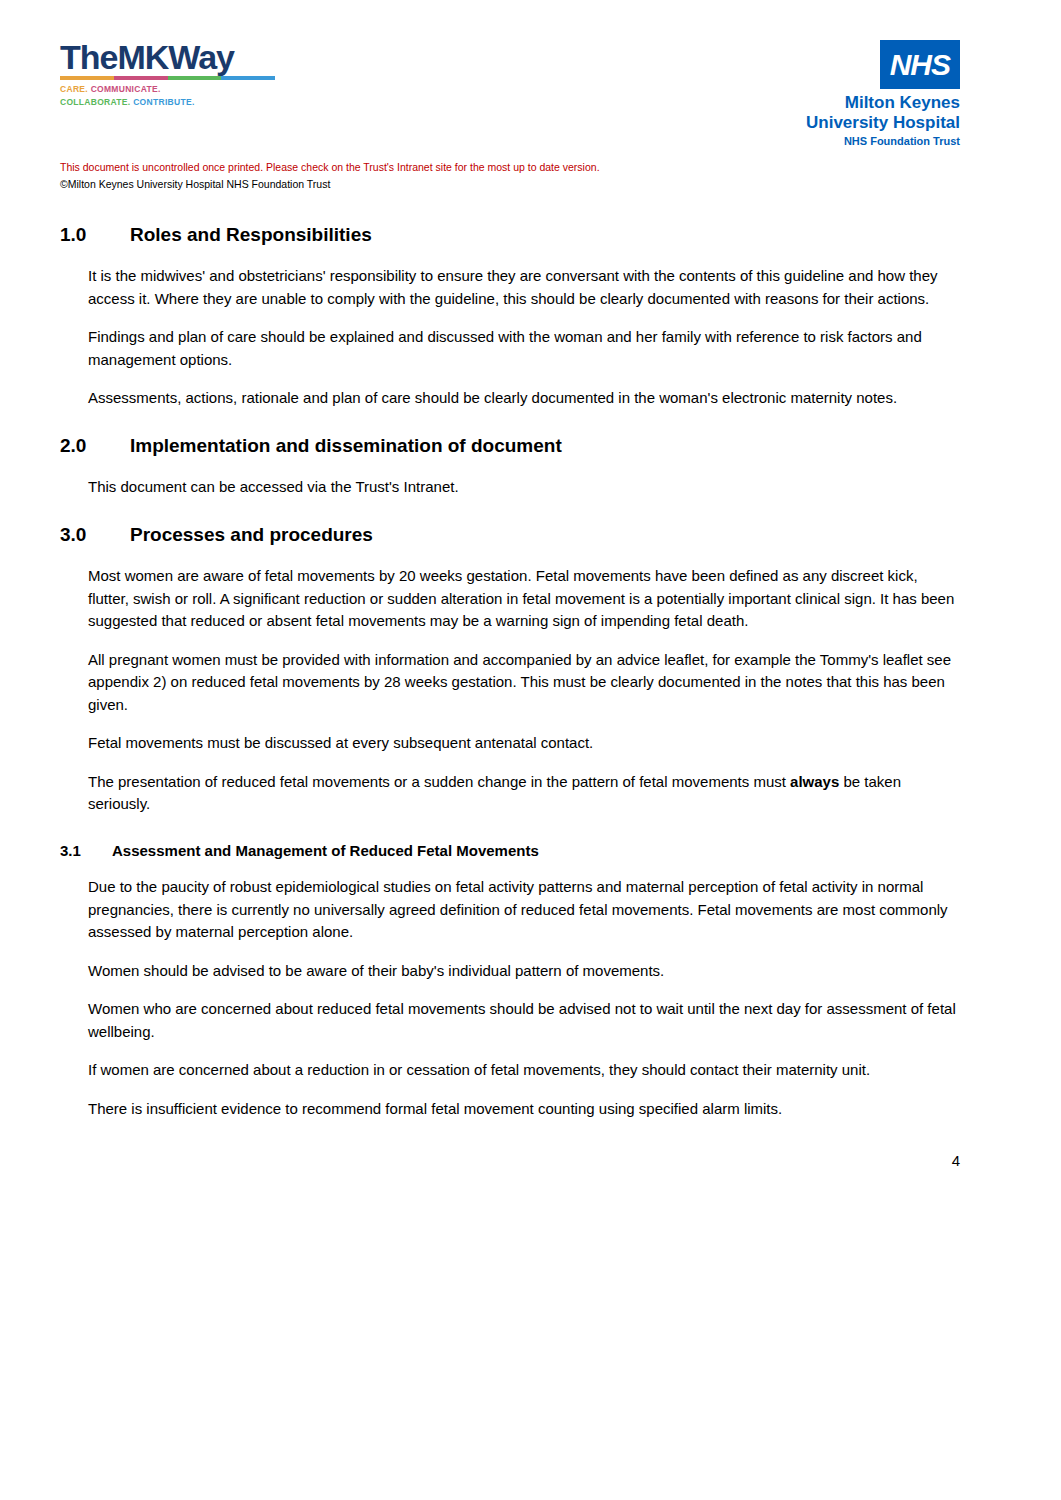The MK Way
CARE. COMMUNICATE.
COLLABORATE. CONTRIBUTE.
NHS
Milton Keynes
University Hospital
NHS Foundation Trust
This document is uncontrolled once printed. Please check on the Trust's Intranet site for the most up to date version.
©Milton Keynes University Hospital NHS Foundation Trust
1.0 Roles and Responsibilities
It is the midwives' and obstetricians' responsibility to ensure they are conversant with the contents of this guideline and how they access it. Where they are unable to comply with the guideline, this should be clearly documented with reasons for their actions.
Findings and plan of care should be explained and discussed with the woman and her family with reference to risk factors and management options.
Assessments, actions, rationale and plan of care should be clearly documented in the woman's electronic maternity notes.
2.0 Implementation and dissemination of document
This document can be accessed via the Trust's Intranet.
3.0 Processes and procedures
Most women are aware of fetal movements by 20 weeks gestation. Fetal movements have been defined as any discreet kick, flutter, swish or roll. A significant reduction or sudden alteration in fetal movement is a potentially important clinical sign. It has been suggested that reduced or absent fetal movements may be a warning sign of impending fetal death.
All pregnant women must be provided with information and accompanied by an advice leaflet, for example the Tommy's leaflet see appendix 2) on reduced fetal movements by 28 weeks gestation. This must be clearly documented in the notes that this has been given.
Fetal movements must be discussed at every subsequent antenatal contact.
The presentation of reduced fetal movements or a sudden change in the pattern of fetal movements must always be taken seriously.
3.1 Assessment and Management of Reduced Fetal Movements
Due to the paucity of robust epidemiological studies on fetal activity patterns and maternal perception of fetal activity in normal pregnancies, there is currently no universally agreed definition of reduced fetal movements. Fetal movements are most commonly assessed by maternal perception alone.
Women should be advised to be aware of their baby's individual pattern of movements.
Women who are concerned about reduced fetal movements should be advised not to wait until the next day for assessment of fetal wellbeing.
If women are concerned about a reduction in or cessation of fetal movements, they should contact their maternity unit.
There is insufficient evidence to recommend formal fetal movement counting using specified alarm limits.
4